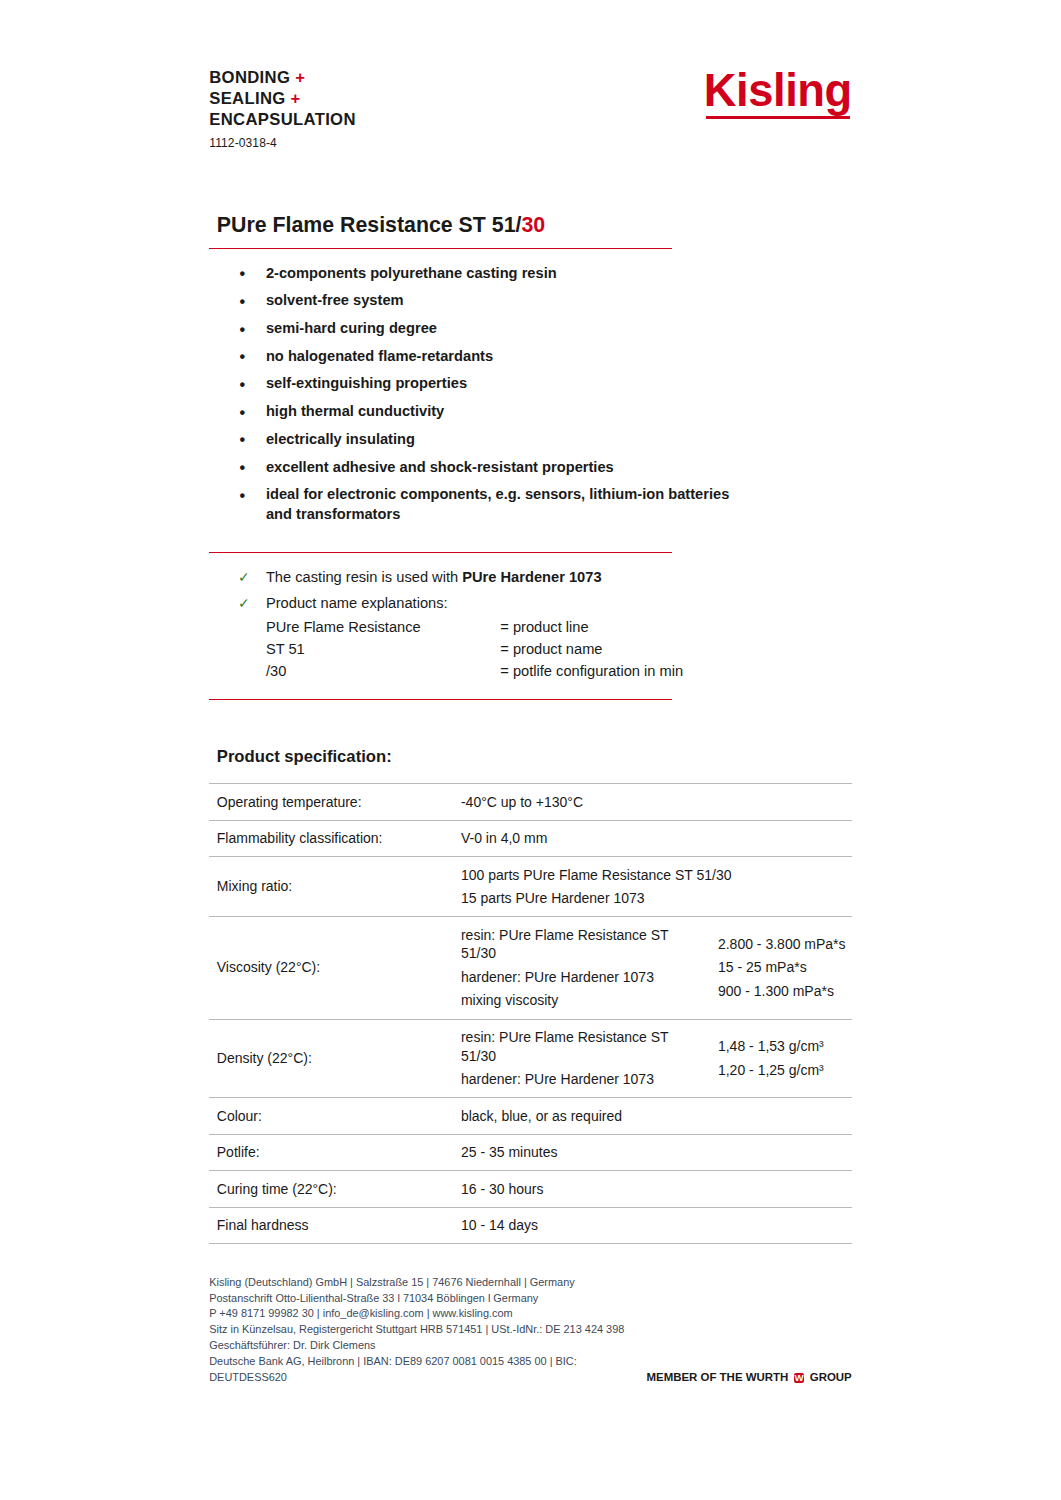BONDING +
SEALING +
ENCAPSULATION
1112-0318-4
Kisling
PUre Flame Resistance ST 51/30
2-components polyurethane casting resin
solvent-free system
semi-hard curing degree
no halogenated flame-retardants
self-extinguishing properties
high thermal cunductivity
electrically insulating
excellent adhesive and shock-resistant properties
ideal for electronic components, e.g. sensors, lithium-ion batteries
and transformators
The casting resin is used with PUre Hardener 1073
Product name explanations:
PUre Flame Resistance= product line
ST 51= product name
/30= potlife configuration in min
Product specification:
| Operating temperature: | -40°C up to +130°C |
| Flammability classification: | V-0 in 4,0 mm |
| Mixing ratio: | 100 parts PUre Flame Resistance ST 51/30 15 parts PUre Hardener 1073 |
| Viscosity (22°C): | resin: PUre Flame Resistance ST 51/30 hardener: PUre Hardener 1073 mixing viscosity | 2.800 - 3.800 mPa*s 15 - 25 mPa*s 900 - 1.300 mPa*s |
| Density (22°C): | resin: PUre Flame Resistance ST 51/30 hardener: PUre Hardener 1073 | 1,48 - 1,53 g/cm³ 1,20 - 1,25 g/cm³ |
| Colour: | black, blue, or as required |
| Potlife: | 25 - 35 minutes |
| Curing time (22°C): | 16 - 30 hours |
| Final hardness | 10 - 14 days |
Kisling (Deutschland) GmbH | Salzstraße 15 | 74676 Niedernhall | Germany
Postanschrift Otto-Lilienthal-Straße 33 l 71034 Böblingen l Germany
P +49 8171 99982 30 | info_de@kisling.com | www.kisling.com
Sitz in Künzelsau, Registergericht Stuttgart HRB 571451 | USt.-IdNr.: DE 213 424 398
Geschäftsführer: Dr. Dirk Clemens
Deutsche Bank AG, Heilbronn | IBAN: DE89 6207 0081 0015 4385 00 | BIC: DEUTDESS620
MEMBER OF THE WURTH W GROUP